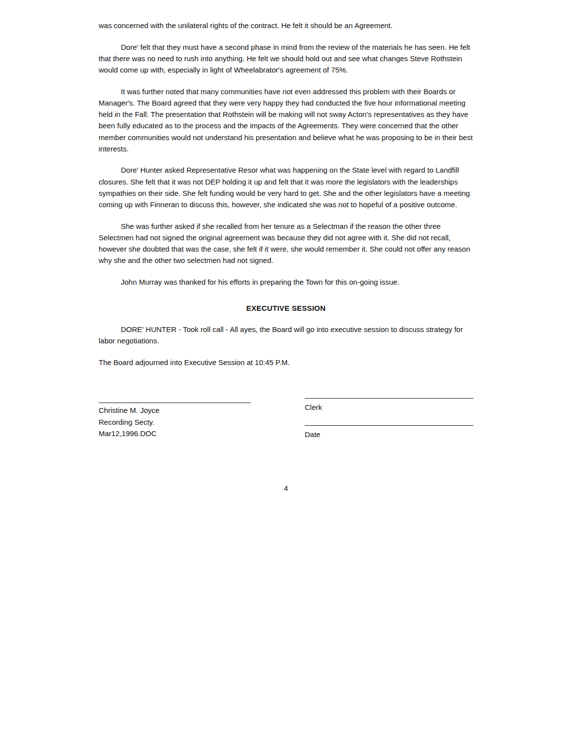was concerned with the unilateral rights of the contract. He felt it should be an Agreement.
Dore' felt that they must have a second phase in mind from the review of the materials he has seen. He felt that there was no need to rush into anything. He felt we should hold out and see what changes Steve Rothstein would come up with, especially in light of Wheelabrator's agreement of 75%.
It was further noted that many communities have not even addressed this problem with their Boards or Manager's. The Board agreed that they were very happy they had conducted the five hour informational meeting held in the Fall. The presentation that Rothstein will be making will not sway Acton's representatives as they have been fully educated as to the process and the impacts of the Agreements. They were concerned that the other member communities would not understand his presentation and believe what he was proposing to be in their best interests.
Dore' Hunter asked Representative Resor what was happening on the State level with regard to Landfill closures. She felt that it was not DEP holding it up and felt that it was more the legislators with the leaderships sympathies on their side. She felt funding would be very hard to get. She and the other legislators have a meeting coming up with Finneran to discuss this, however, she indicated she was not to hopeful of a positive outcome.
She was further asked if she recalled from her tenure as a Selectman if the reason the other three Selectmen had not signed the original agreement was because they did not agree with it. She did not recall, however she doubted that was the case, she felt if it were, she would remember it. She could not offer any reason why she and the other two selectmen had not signed.
John Murray was thanked for his efforts in preparing the Town for this on-going issue.
Executive Session
DORE' HUNTER - Took roll call - All ayes, the Board will go into executive session to discuss strategy for labor negotiations.
The Board adjourned into Executive Session at 10:45 P.M.
Clerk
Date
Christine M. Joyce
Recording Secty.
Mar12,1996.DOC
4